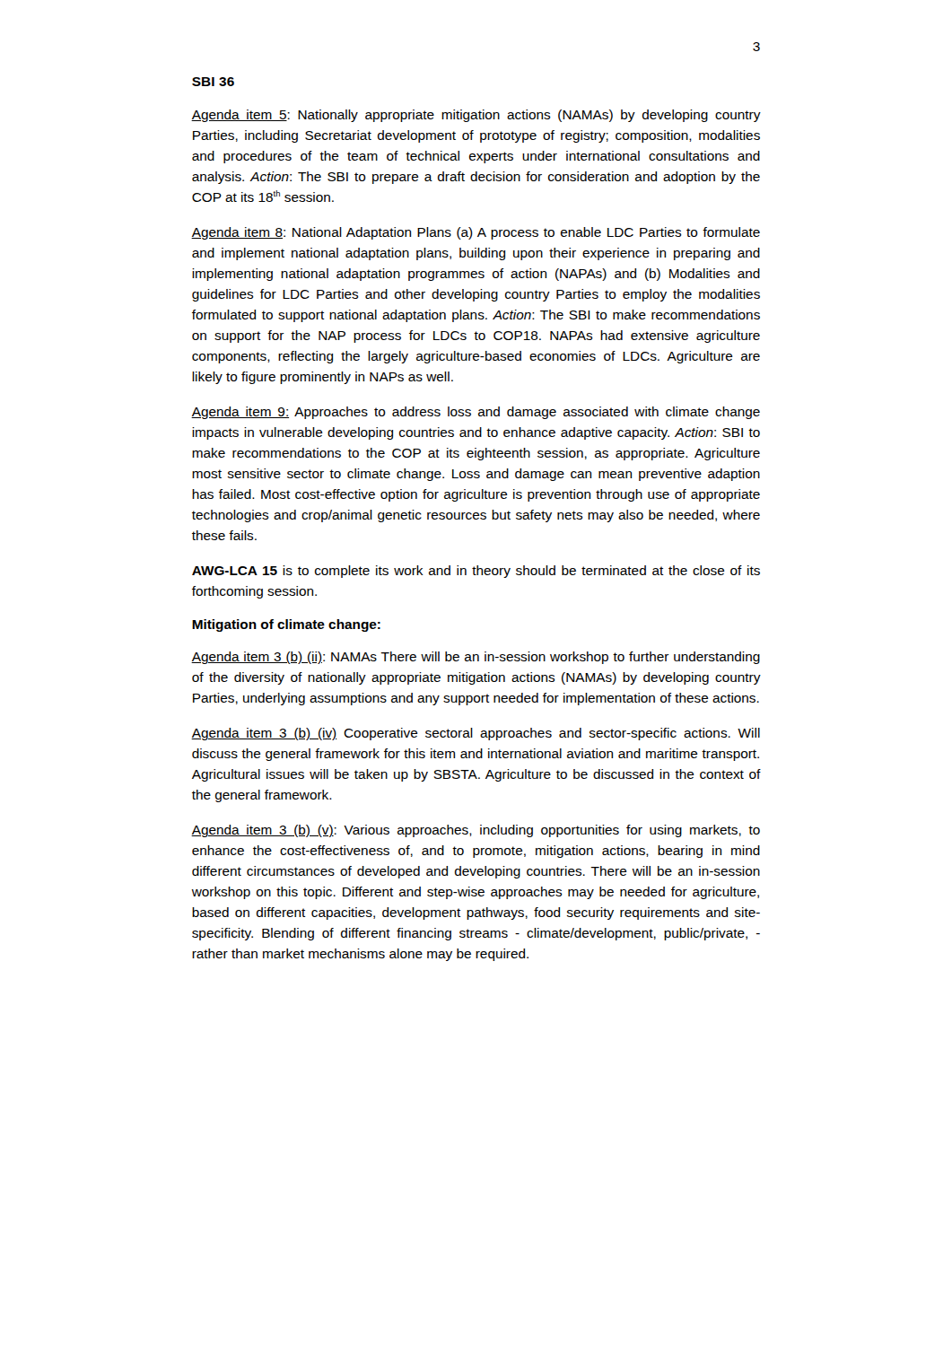3
SBI 36
Agenda item 5: Nationally appropriate mitigation actions (NAMAs) by developing country Parties, including Secretariat development of prototype of registry; composition, modalities and procedures of the team of technical experts under international consultations and analysis. Action: The SBI to prepare a draft decision for consideration and adoption by the COP at its 18th session.
Agenda item 8: National Adaptation Plans (a) A process to enable LDC Parties to formulate and implement national adaptation plans, building upon their experience in preparing and implementing national adaptation programmes of action (NAPAs) and (b) Modalities and guidelines for LDC Parties and other developing country Parties to employ the modalities formulated to support national adaptation plans. Action: The SBI to make recommendations on support for the NAP process for LDCs to COP18. NAPAs had extensive agriculture components, reflecting the largely agriculture-based economies of LDCs. Agriculture are likely to figure prominently in NAPs as well.
Agenda item 9: Approaches to address loss and damage associated with climate change impacts in vulnerable developing countries and to enhance adaptive capacity. Action: SBI to make recommendations to the COP at its eighteenth session, as appropriate. Agriculture most sensitive sector to climate change. Loss and damage can mean preventive adaption has failed. Most cost-effective option for agriculture is prevention through use of appropriate technologies and crop/animal genetic resources but safety nets may also be needed, where these fails.
AWG-LCA 15 is to complete its work and in theory should be terminated at the close of its forthcoming session.
Mitigation of climate change:
Agenda item 3 (b) (ii): NAMAs There will be an in-session workshop to further understanding of the diversity of nationally appropriate mitigation actions (NAMAs) by developing country Parties, underlying assumptions and any support needed for implementation of these actions.
Agenda item 3 (b) (iv) Cooperative sectoral approaches and sector-specific actions. Will discuss the general framework for this item and international aviation and maritime transport. Agricultural issues will be taken up by SBSTA. Agriculture to be discussed in the context of the general framework.
Agenda item 3 (b) (v): Various approaches, including opportunities for using markets, to enhance the cost-effectiveness of, and to promote, mitigation actions, bearing in mind different circumstances of developed and developing countries. There will be an in-session workshop on this topic. Different and step-wise approaches may be needed for agriculture, based on different capacities, development pathways, food security requirements and site-specificity. Blending of different financing streams - climate/development, public/private, - rather than market mechanisms alone may be required.